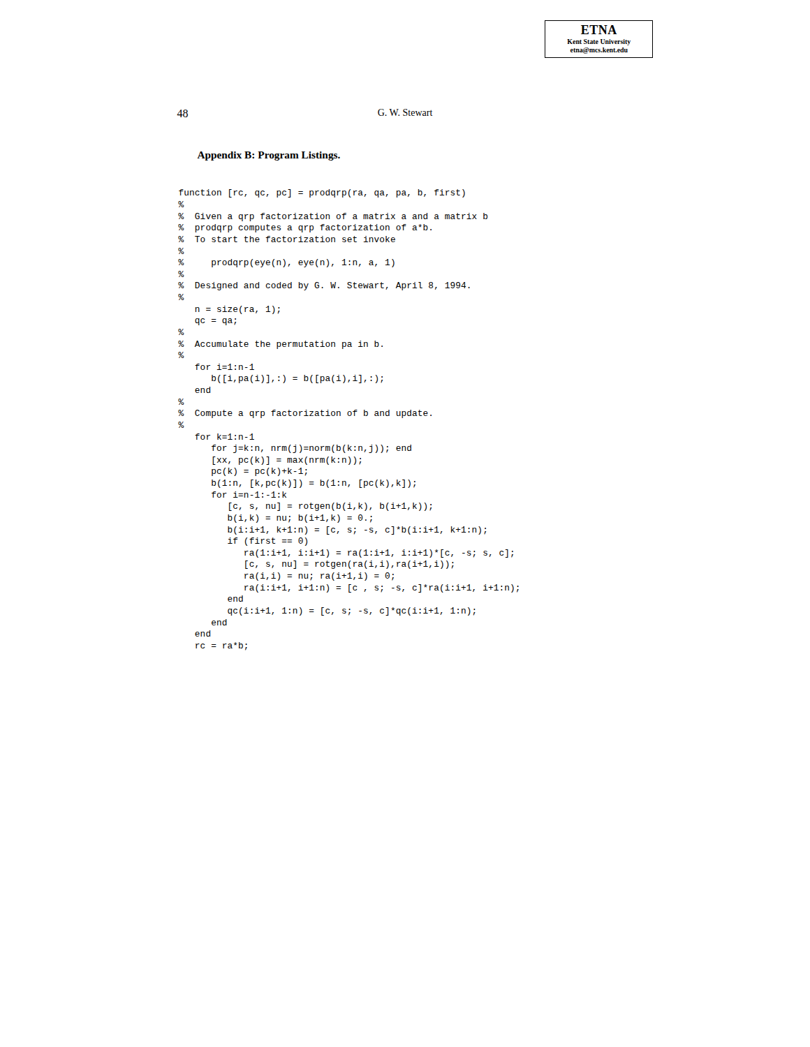ETNA
Kent State University
etna@mcs.kent.edu
48
G. W. Stewart
Appendix B: Program Listings.
function [rc, qc, pc] = prodqrp(ra, qa, pa, b, first)
%
%  Given a qrp factorization of a matrix a and a matrix b
%  prodqrp computes a qrp factorization of a*b.
%  To start the factorization set invoke
%
%     prodqrp(eye(n), eye(n), 1:n, a, 1)
%
%  Designed and coded by G. W. Stewart, April 8, 1994.
%
   n = size(ra, 1);
   qc = qa;
%
%  Accumulate the permutation pa in b.
%
   for i=1:n-1
      b([i,pa(i)],:) = b([pa(i),i],:);
   end
%
%  Compute a qrp factorization of b and update.
%
   for k=1:n-1
      for j=k:n, nrm(j)=norm(b(k:n,j)); end
      [xx, pc(k)] = max(nrm(k:n));
      pc(k) = pc(k)+k-1;
      b(1:n, [k,pc(k)]) = b(1:n, [pc(k),k]);
      for i=n-1:-1:k
         [c, s, nu] = rotgen(b(i,k), b(i+1,k));
         b(i,k) = nu; b(i+1,k) = 0.;
         b(i:i+1, k+1:n) = [c, s; -s, c]*b(i:i+1, k+1:n);
         if (first == 0)
            ra(1:i+1, i:i+1) = ra(1:i+1, i:i+1)*[c, -s; s, c];
            [c, s, nu] = rotgen(ra(i,i),ra(i+1,i));
            ra(i,i) = nu; ra(i+1,i) = 0;
            ra(i:i+1, i+1:n) = [c , s; -s, c]*ra(i:i+1, i+1:n);
         end
         qc(i:i+1, 1:n) = [c, s; -s, c]*qc(i:i+1, 1:n);
      end
   end
   rc = ra*b;